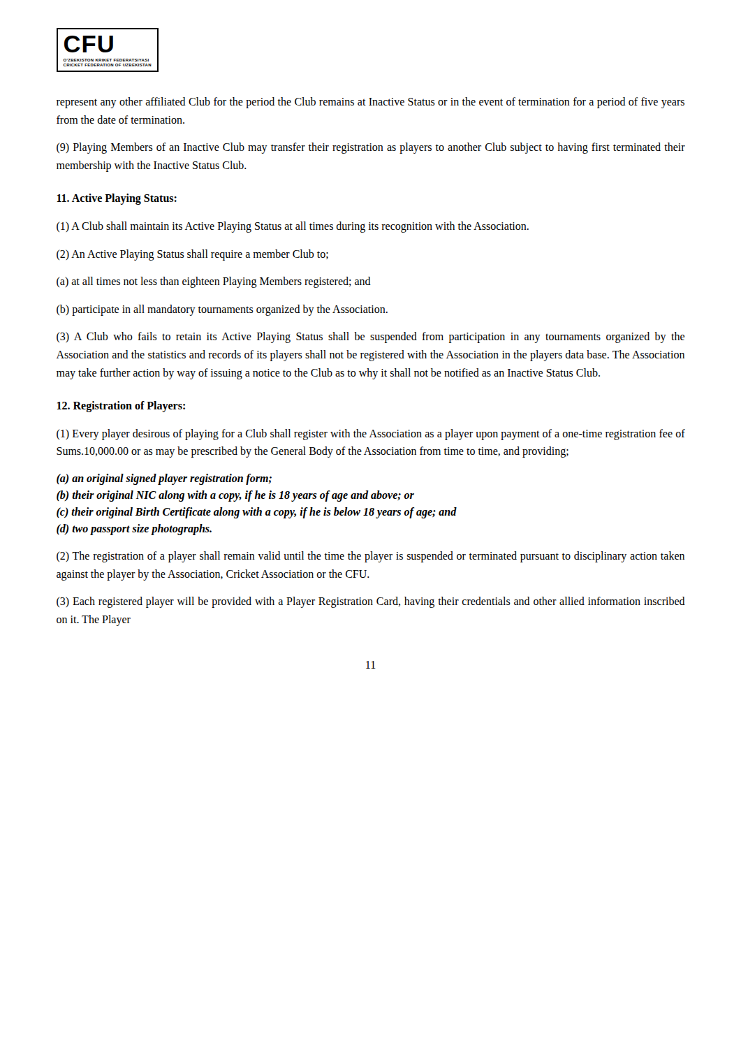CFU
O'ZBEKISTON KRIKET FEDERATSIYASI
CRICKET FEDERATION OF UZBEKISTAN
represent any other affiliated Club for the period the Club remains at Inactive Status or in the event of termination for a period of five years from the date of termination.
(9) Playing Members of an Inactive Club may transfer their registration as players to another Club subject to having first terminated their membership with the Inactive Status Club.
11. Active Playing Status:
(1) A Club shall maintain its Active Playing Status at all times during its recognition with the Association.
(2) An Active Playing Status shall require a member Club to;
(a) at all times not less than eighteen Playing Members registered; and
(b) participate in all mandatory tournaments organized by the Association.
(3) A Club who fails to retain its Active Playing Status shall be suspended from participation in any tournaments organized by the Association and the statistics and records of its players shall not be registered with the Association in the players data base. The Association may take further action by way of issuing a notice to the Club as to why it shall not be notified as an Inactive Status Club.
12. Registration of Players:
(1) Every player desirous of playing for a Club shall register with the Association as a player upon payment of a one-time registration fee of Sums.10,000.00 or as may be prescribed by the General Body of the Association from time to time, and providing;
(a) an original signed player registration form;
(b) their original NIC along with a copy, if he is 18 years of age and above; or
(c) their original Birth Certificate along with a copy, if he is below 18 years of age; and
(d) two passport size photographs.
(2) The registration of a player shall remain valid until the time the player is suspended or terminated pursuant to disciplinary action taken against the player by the Association, Cricket Association or the CFU.
(3) Each registered player will be provided with a Player Registration Card, having their credentials and other allied information inscribed on it. The Player
11